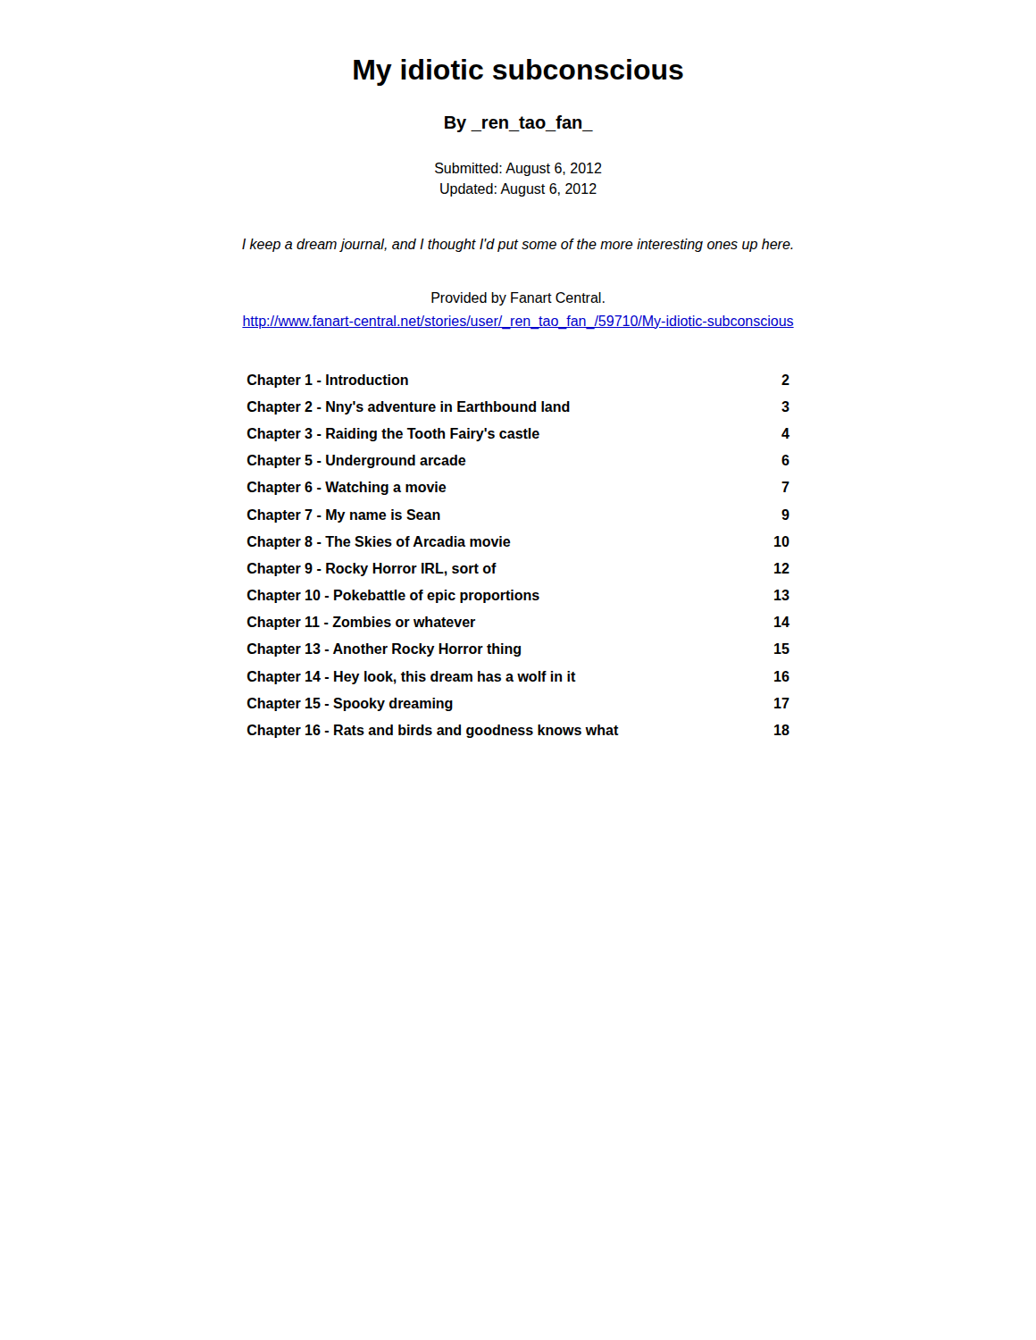My idiotic subconscious
By _ren_tao_fan_
Submitted: August 6, 2012
Updated: August 6, 2012
I keep a dream journal, and I thought I'd put some of the more interesting ones up here.
Provided by Fanart Central.
http://www.fanart-central.net/stories/user/_ren_tao_fan_/59710/My-idiotic-subconscious
| Chapter 1 - Introduction | 2 |
| Chapter 2 - Nny's adventure in Earthbound land | 3 |
| Chapter 3 - Raiding the Tooth Fairy's castle | 4 |
| Chapter 5 - Underground arcade | 6 |
| Chapter 6 - Watching a movie | 7 |
| Chapter 7 - My name is Sean | 9 |
| Chapter 8 - The Skies of Arcadia movie | 10 |
| Chapter 9 - Rocky Horror IRL, sort of | 12 |
| Chapter 10 - Pokebattle of epic proportions | 13 |
| Chapter 11 - Zombies or whatever | 14 |
| Chapter 13 - Another Rocky Horror thing | 15 |
| Chapter 14 - Hey look, this dream has a wolf in it | 16 |
| Chapter 15 - Spooky dreaming | 17 |
| Chapter 16 - Rats and birds and goodness knows what | 18 |